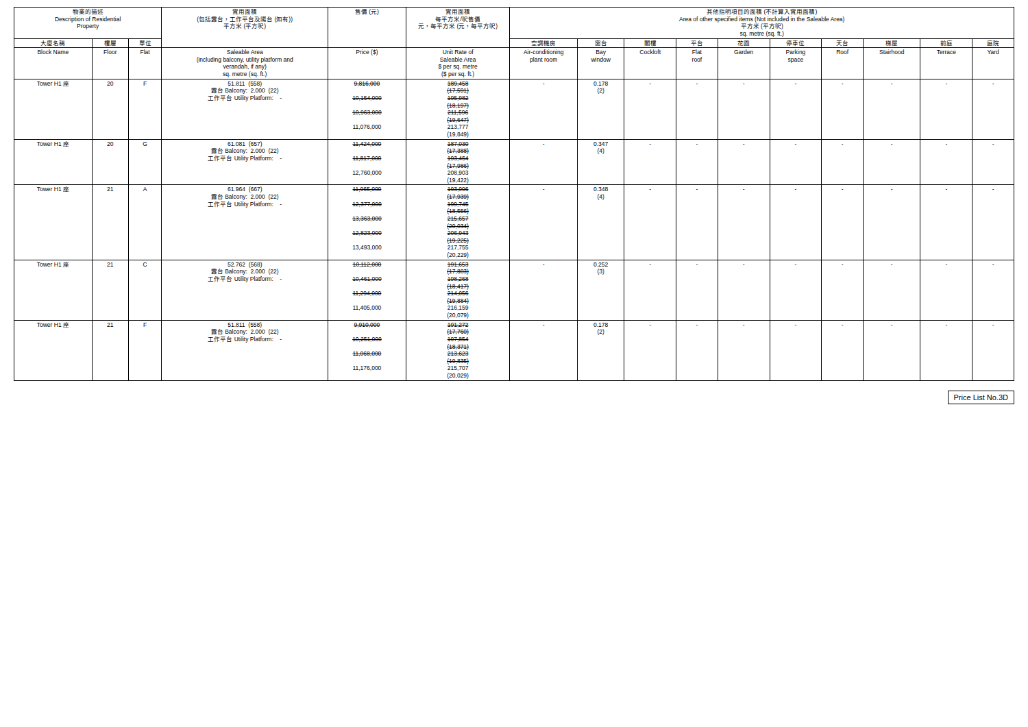| 物業的描述 Description of Residential Property | 實用面積 (包括露台，工作平台及陽台 (如有)) 平方米 (平方呎) | 售價 (元) | 實用面積 每平方米/呎售價 元，每平方米 (元，每平方呎) | 其他指明項目的面積 (不計算入實用面積) Area of other specified items (Not included in the Saleable Area) 平方米 (平方呎) sq. metre (sq. ft.) |
| --- | --- | --- | --- | --- |
| 大廈名稱 | 樓層 | 單位 | 空調機房 | 窗台 | 閣樓 | 平台 | 花園 | 停車位 | 天台 | 梯屋 | 前庭 | 庭院 |
| Block Name | Floor | Flat | Saleable Area (including balcony, utility platform and verandah, if any) sq. metre (sq. ft.) | Price ($) | Unit Rate of Saleable Area $ per sq. metre ($ per sq. ft.) | Air-conditioning plant room | Bay window | Cockloft | Flat roof | Garden | Parking space | Roof | Stairhood | Terrace | Yard |
| Tower H1 座 | 20 | F | 51.811 (558) 露台 Balcony: 2.000 (22) 工作平台 Utility Platform: - | 9,816,000 10,154,000 10,963,000 11,076,000 | 189,458 (17,591) 195,982 (18,197) 211,596 (19,647) 213,777 (19,849) | - | 0.178 (2) | - | - | - | - | - | - | - | - |
| Tower H1 座 | 20 | G | 61.081 (657) 露台 Balcony: 2.000 (22) 工作平台 Utility Platform: - | 11,424,000 11,817,000 12,760,000 | 187,030 (17,388) 193,464 (17,986) 208,903 (19,422) | - | 0.347 (4) | - | - | - | - | - | - | - | - |
| Tower H1 座 | 21 | A | 61.964 (667) 露台 Balcony: 2.000 (22) 工作平台 Utility Platform: - | 11,965,000 12,377,000 13,363,000 12,823,000 13,493,000 | 193,096 (17,939) 199,745 (18,556) 215,657 (20,034) 206,943 (19,225) 217,755 (20,229) | - | 0.348 (4) | - | - | - | - | - | - | - | - |
| Tower H1 座 | 21 | C | 52.762 (568) 露台 Balcony: 2.000 (22) 工作平台 Utility Platform: - | 10,112,000 10,461,000 11,294,000 11,405,000 | 191,653 (17,803) 198,268 (18,417) 214,056 (19,884) 216,159 (20,079) | - | 0.252 (3) | - | - | - | - | - | - | - | - |
| Tower H1 座 | 21 | F | 51.811 (558) 露台 Balcony: 2.000 (22) 工作平台 Utility Platform: - | 9,910,000 10,251,000 11,068,000 11,176,000 | 191,272 (17,760) 197,854 (18,371) 213,623 (19,835) 215,707 (20,029) | - | 0.178 (2) | - | - | - | - | - | - | - | - |
Price List No.3D